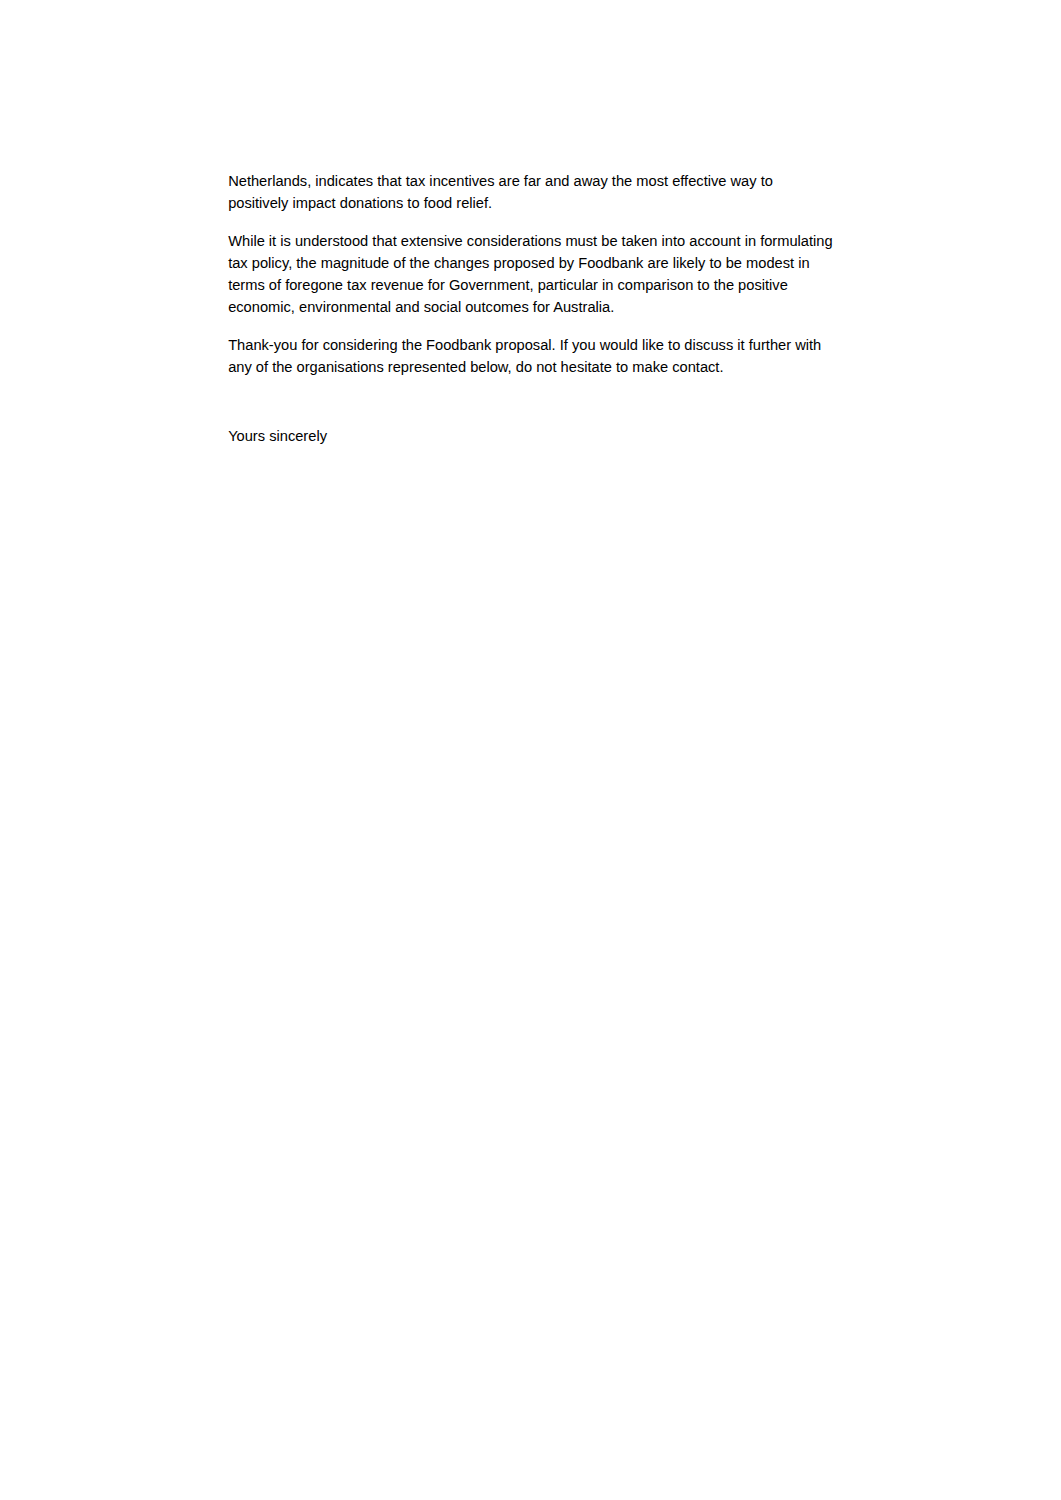Netherlands, indicates that tax incentives are far and away the most effective way to positively impact donations to food relief.
While it is understood that extensive considerations must be taken into account in formulating tax policy, the magnitude of the changes proposed by Foodbank are likely to be modest in terms of foregone tax revenue for Government, particular in comparison to the positive economic, environmental and social outcomes for Australia.
Thank-you for considering the Foodbank proposal. If you would like to discuss it further with any of the organisations represented below, do not hesitate to make contact.
Yours sincerely